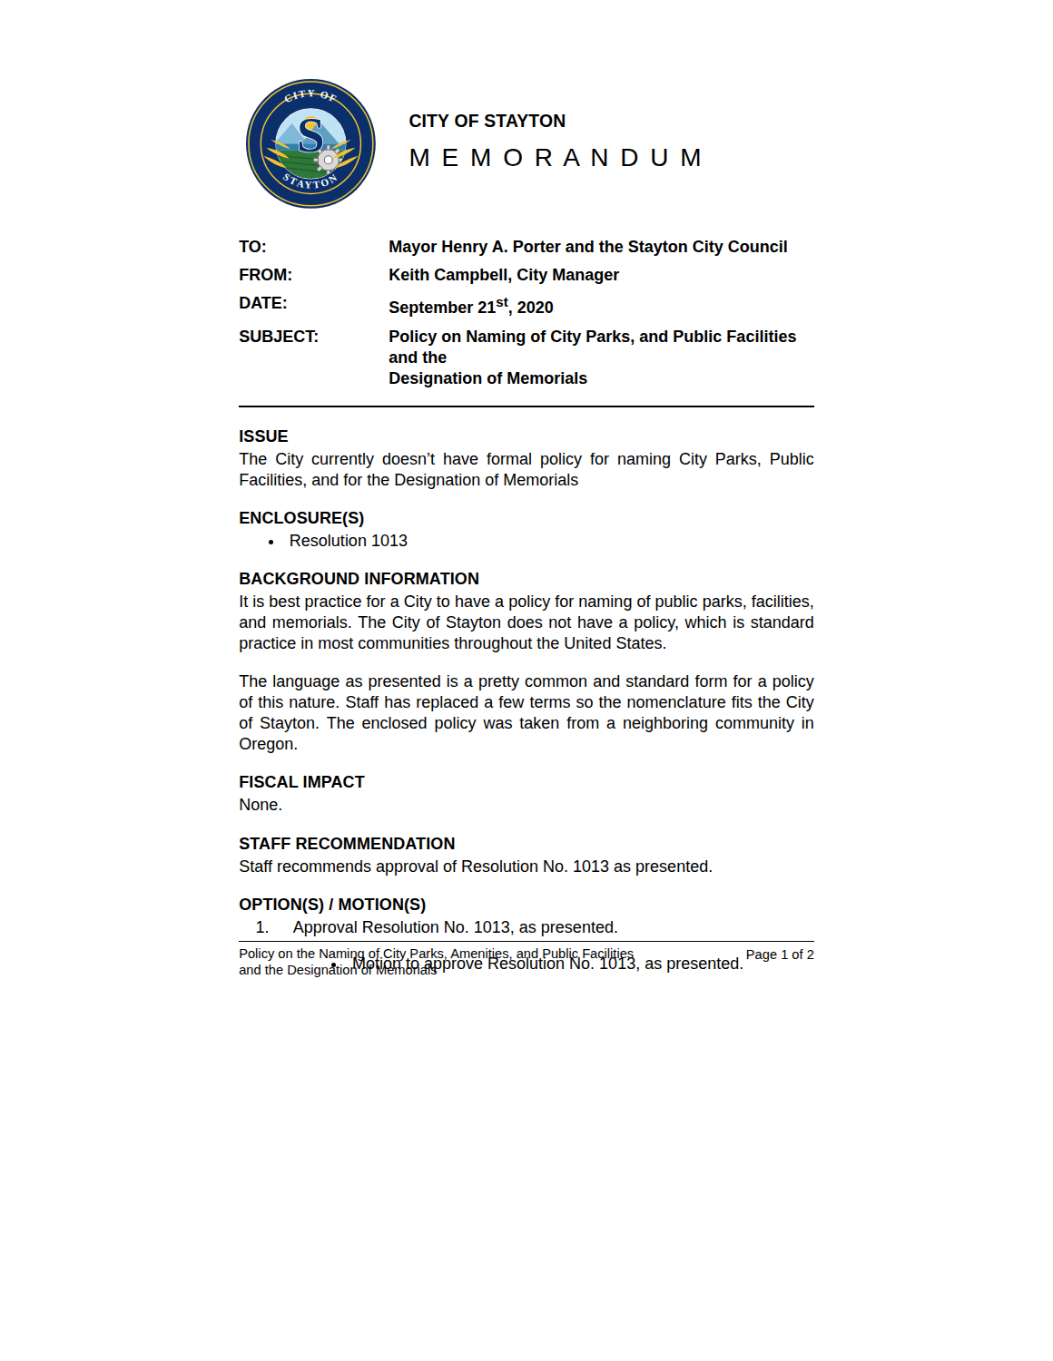CITY OF STAYTON S
CITY OF STAYTON
M E M O R A N D U M
| TO: | Mayor Henry A. Porter and the Stayton City Council |
| FROM: | Keith Campbell, City Manager |
| DATE: | September 21 st , 2020 |
| SUBJECT: | Policy on Naming of City Parks, and Public Facilities and the Designation of Memorials |
ISSUE
The City currently doesn’t have formal policy for naming City Parks, Public Facilities, and for the Designation of Memorials
ENCLOSURE(S)
Resolution 1013
BACKGROUND INFORMATION
It is best practice for a City to have a policy for naming of public parks, facilities, and memorials. The City of Stayton does not have a policy, which is standard practice in most communities throughout the United States.
The language as presented is a pretty common and standard form for a policy of this nature. Staff has replaced a few terms so the nomenclature fits the City of Stayton. The enclosed policy was taken from a neighboring community in Oregon.
FISCAL IMPACT
None.
STAFF RECOMMENDATION
Staff recommends approval of Resolution No. 1013 as presented.
OPTION(S) / MOTION(S)
Approval Resolution No. 1013, as presented.
Motion to approve Resolution No. 1013, as presented.
Policy on the Naming of City Parks, Amenities, and Public Facilities
and the Designation of Memorials
Page 1 of 2